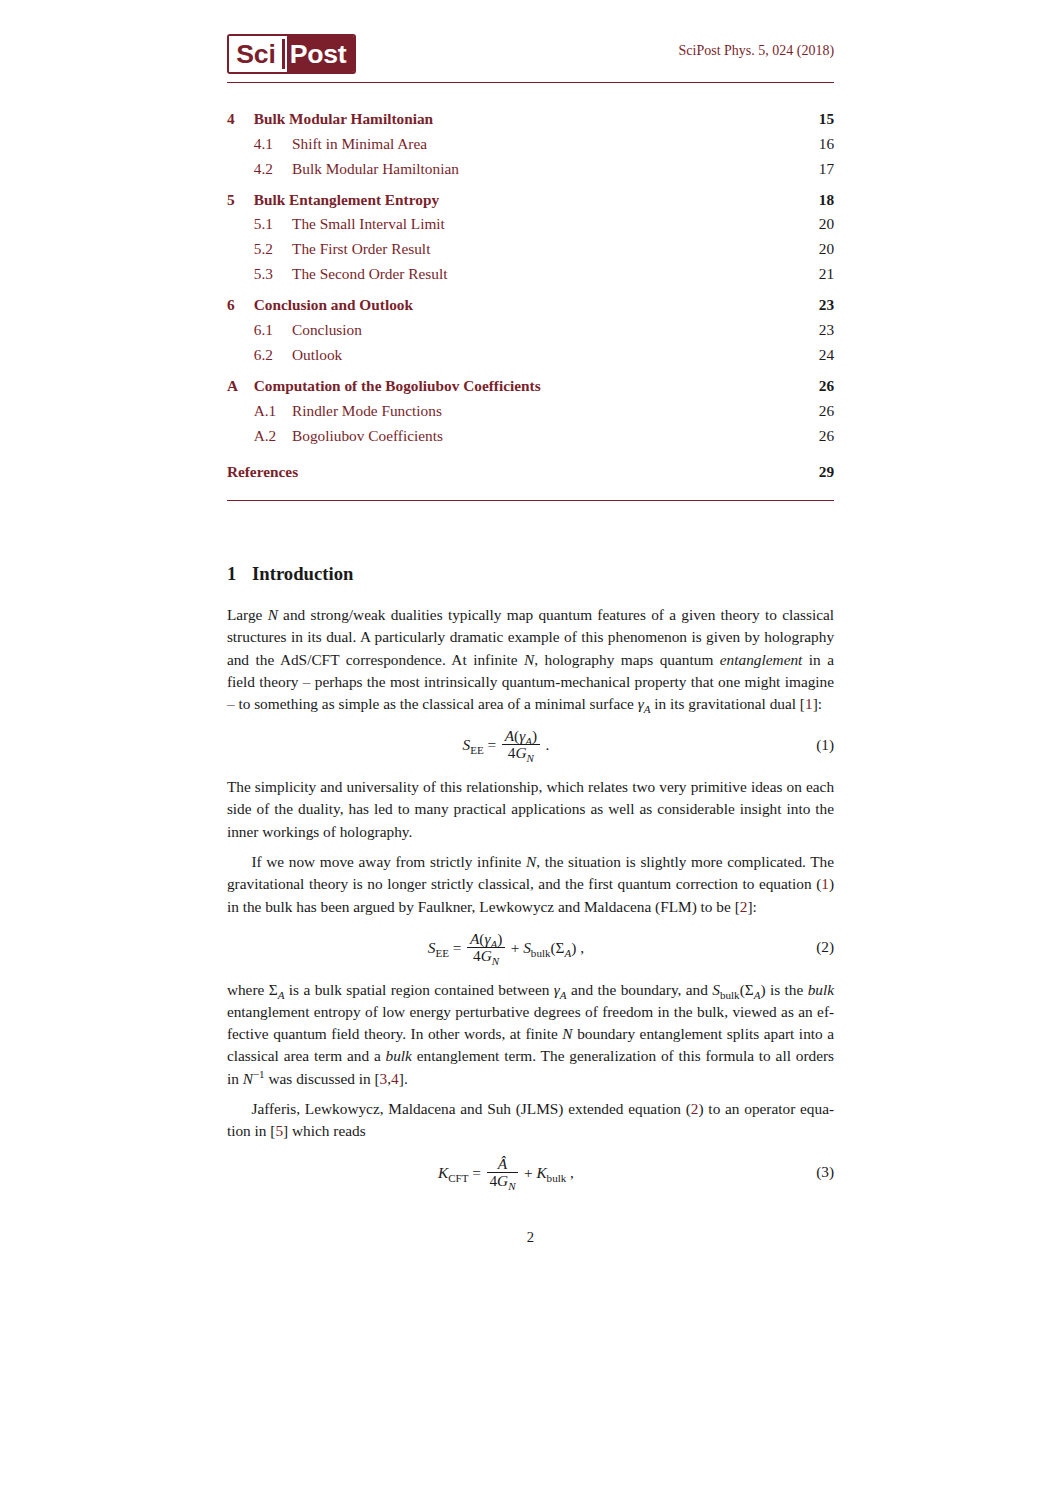Sci Post
SciPost Phys. 5, 024 (2018)
4 Bulk Modular Hamiltonian 15
4.1 Shift in Minimal Area 16
4.2 Bulk Modular Hamiltonian 17
5 Bulk Entanglement Entropy 18
5.1 The Small Interval Limit 20
5.2 The First Order Result 20
5.3 The Second Order Result 21
6 Conclusion and Outlook 23
6.1 Conclusion 23
6.2 Outlook 24
A Computation of the Bogoliubov Coefficients 26
A.1 Rindler Mode Functions 26
A.2 Bogoliubov Coefficients 26
References 29
1 Introduction
Large N and strong/weak dualities typically map quantum features of a given theory to classical structures in its dual. A particularly dramatic example of this phenomenon is given by holography and the AdS/CFT correspondence. At infinite N, holography maps quantum entanglement in a field theory – perhaps the most intrinsically quantum-mechanical property that one might imagine – to something as simple as the classical area of a minimal surface γA in its gravitational dual [1]:
SEE = A(γA) 4GN .
(1)
The simplicity and universality of this relationship, which relates two very primitive ideas on each side of the duality, has led to many practical applications as well as considerable insight into the inner workings of holography.
If we now move away from strictly infinite N, the situation is slightly more complicated. The gravitational theory is no longer strictly classical, and the first quantum correction to equation (1) in the bulk has been argued by Faulkner, Lewkowycz and Maldacena (FLM) to be [2]:
SEE = A(γA) 4GN + Sbulk(ΣA) ,
(2)
where ΣA is a bulk spatial region contained between γA and the boundary, and Sbulk(ΣA) is the bulk entanglement entropy of low energy perturbative degrees of freedom in the bulk, viewed as an effective quantum field theory. In other words, at finite N boundary entanglement splits apart into a classical area term and a bulk entanglement term. The generalization of this formula to all orders in N−1 was discussed in [3,4].
Jafferis, Lewkowycz, Maldacena and Suh (JLMS) extended equation (2) to an operator equation in [5] which reads
KCFT = Â 4GN + Kbulk ,
(3)
2